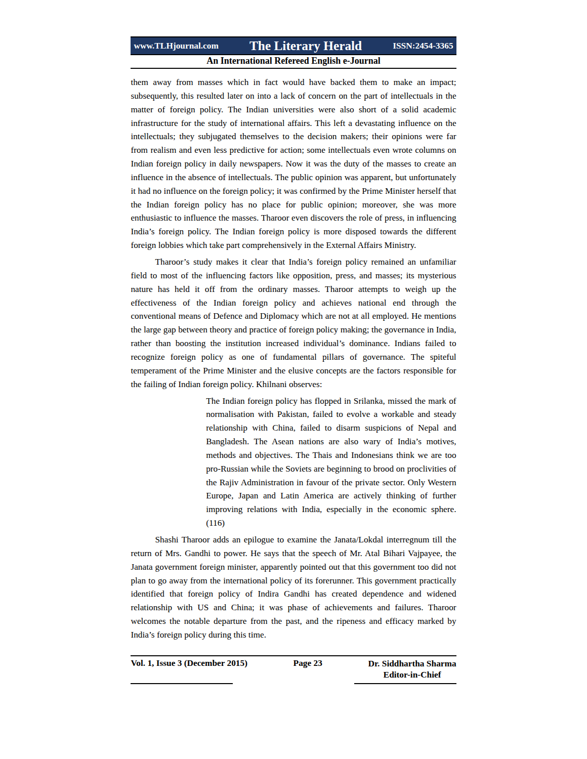www.TLHjournal.com The Literary Herald ISSN:2454-3365
An International Refereed English e-Journal
them away from masses which in fact would have backed them to make an impact; subsequently, this resulted later on into a lack of concern on the part of intellectuals in the matter of foreign policy. The Indian universities were also short of a solid academic infrastructure for the study of international affairs. This left a devastating influence on the intellectuals; they subjugated themselves to the decision makers; their opinions were far from realism and even less predictive for action; some intellectuals even wrote columns on Indian foreign policy in daily newspapers. Now it was the duty of the masses to create an influence in the absence of intellectuals. The public opinion was apparent, but unfortunately it had no influence on the foreign policy; it was confirmed by the Prime Minister herself that the Indian foreign policy has no place for public opinion; moreover, she was more enthusiastic to influence the masses. Tharoor even discovers the role of press, in influencing India’s foreign policy. The Indian foreign policy is more disposed towards the different foreign lobbies which take part comprehensively in the External Affairs Ministry.
Tharoor’s study makes it clear that India’s foreign policy remained an unfamiliar field to most of the influencing factors like opposition, press, and masses; its mysterious nature has held it off from the ordinary masses. Tharoor attempts to weigh up the effectiveness of the Indian foreign policy and achieves national end through the conventional means of Defence and Diplomacy which are not at all employed. He mentions the large gap between theory and practice of foreign policy making; the governance in India, rather than boosting the institution increased individual’s dominance. Indians failed to recognize foreign policy as one of fundamental pillars of governance. The spiteful temperament of the Prime Minister and the elusive concepts are the factors responsible for the failing of Indian foreign policy. Khilnani observes:
The Indian foreign policy has flopped in Srilanka, missed the mark of normalisation with Pakistan, failed to evolve a workable and steady relationship with China, failed to disarm suspicions of Nepal and Bangladesh. The Asean nations are also wary of India’s motives, methods and objectives. The Thais and Indonesians think we are too pro-Russian while the Soviets are beginning to brood on proclivities of the Rajiv Administration in favour of the private sector. Only Western Europe, Japan and Latin America are actively thinking of further improving relations with India, especially in the economic sphere. (116)
Shashi Tharoor adds an epilogue to examine the Janata/Lokdal interregnum till the return of Mrs. Gandhi to power. He says that the speech of Mr. Atal Bihari Vajpayee, the Janata government foreign minister, apparently pointed out that this government too did not plan to go away from the international policy of its forerunner. This government practically identified that foreign policy of Indira Gandhi has created dependence and widened relationship with US and China; it was phase of achievements and failures. Tharoor welcomes the notable departure from the past, and the ripeness and efficacy marked by India’s foreign policy during this time.
Vol. 1, Issue 3 (December 2015) Page 23 Dr. Siddhartha Sharma
Editor-in-Chief